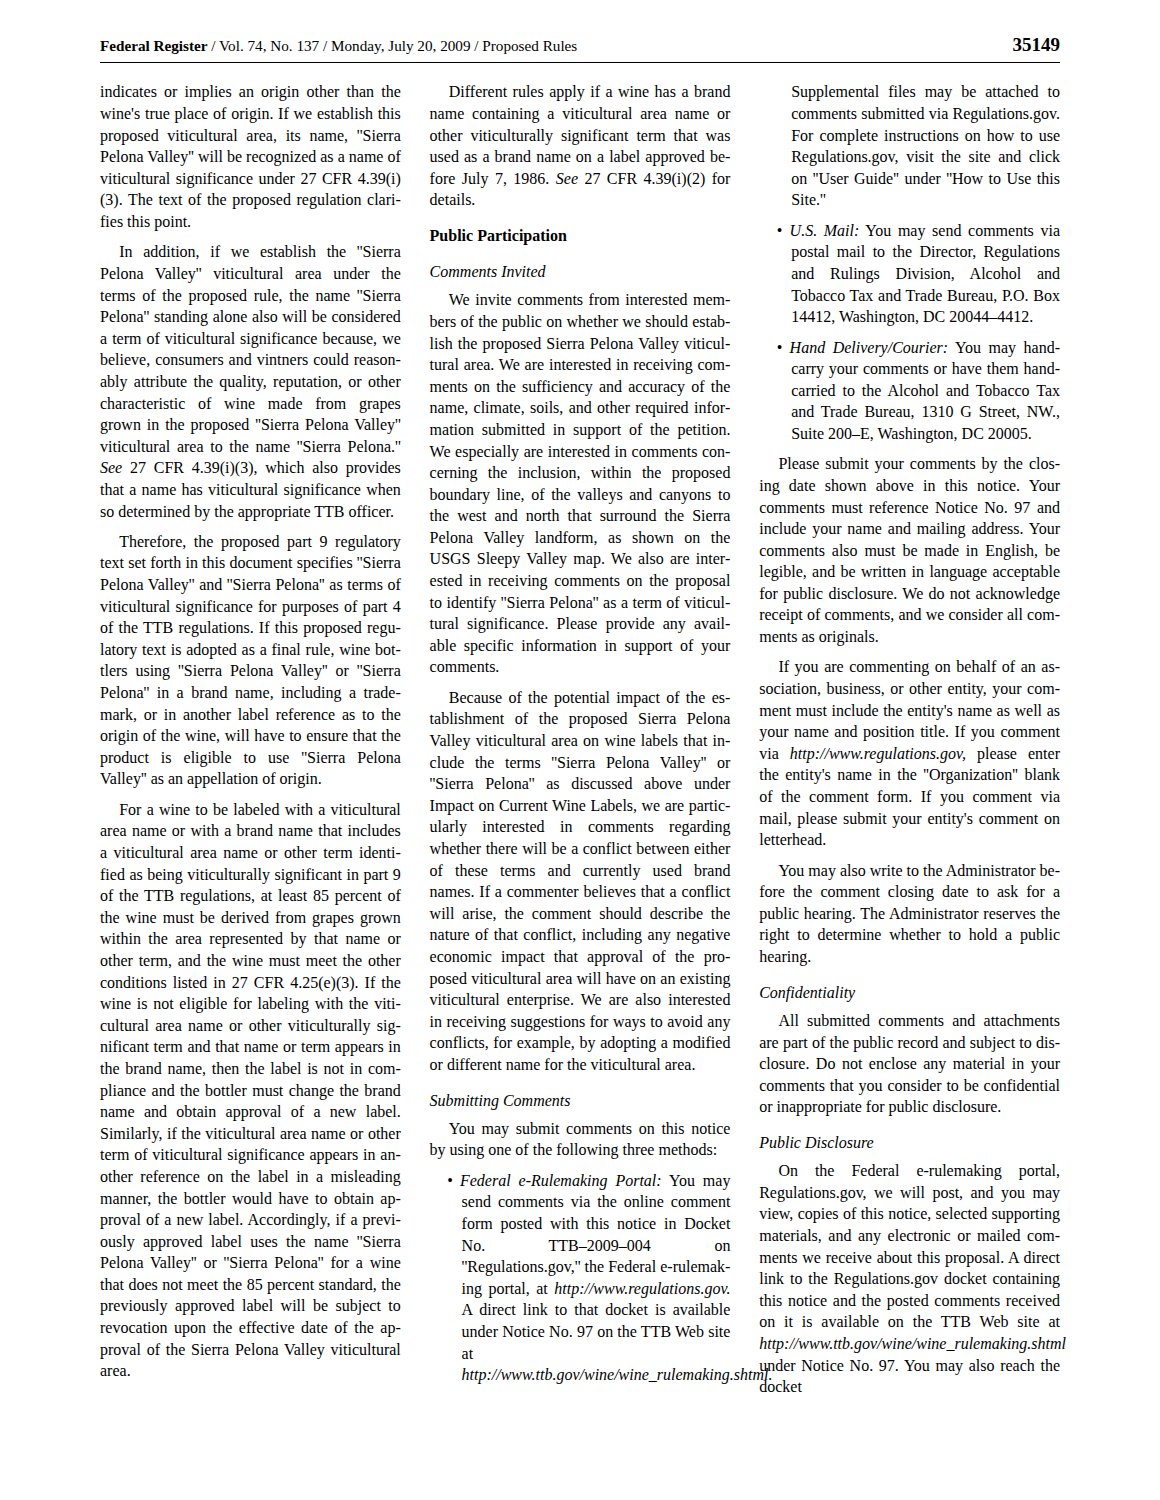Federal Register / Vol. 74, No. 137 / Monday, July 20, 2009 / Proposed Rules
35149
indicates or implies an origin other than the wine's true place of origin. If we establish this proposed viticultural area, its name, ''Sierra Pelona Valley'' will be recognized as a name of viticultural significance under 27 CFR 4.39(i)(3). The text of the proposed regulation clarifies this point.
In addition, if we establish the ''Sierra Pelona Valley'' viticultural area under the terms of the proposed rule, the name ''Sierra Pelona'' standing alone also will be considered a term of viticultural significance because, we believe, consumers and vintners could reasonably attribute the quality, reputation, or other characteristic of wine made from grapes grown in the proposed ''Sierra Pelona Valley'' viticultural area to the name ''Sierra Pelona.'' See 27 CFR 4.39(i)(3), which also provides that a name has viticultural significance when so determined by the appropriate TTB officer.
Therefore, the proposed part 9 regulatory text set forth in this document specifies ''Sierra Pelona Valley'' and ''Sierra Pelona'' as terms of viticultural significance for purposes of part 4 of the TTB regulations. If this proposed regulatory text is adopted as a final rule, wine bottlers using ''Sierra Pelona Valley'' or ''Sierra Pelona'' in a brand name, including a trademark, or in another label reference as to the origin of the wine, will have to ensure that the product is eligible to use ''Sierra Pelona Valley'' as an appellation of origin.
For a wine to be labeled with a viticultural area name or with a brand name that includes a viticultural area name or other term identified as being viticulturally significant in part 9 of the TTB regulations, at least 85 percent of the wine must be derived from grapes grown within the area represented by that name or other term, and the wine must meet the other conditions listed in 27 CFR 4.25(e)(3). If the wine is not eligible for labeling with the viticultural area name or other viticulturally significant term and that name or term appears in the brand name, then the label is not in compliance and the bottler must change the brand name and obtain approval of a new label. Similarly, if the viticultural area name or other term of viticultural significance appears in another reference on the label in a misleading manner, the bottler would have to obtain approval of a new label. Accordingly, if a previously approved label uses the name ''Sierra Pelona Valley'' or ''Sierra Pelona'' for a wine that does not meet the 85 percent standard, the previously approved label will be subject to revocation upon the effective date of the approval of the Sierra Pelona Valley viticultural area.
Different rules apply if a wine has a brand name containing a viticultural area name or other viticulturally significant term that was used as a brand name on a label approved before July 7, 1986. See 27 CFR 4.39(i)(2) for details.
Public Participation
Comments Invited
We invite comments from interested members of the public on whether we should establish the proposed Sierra Pelona Valley viticultural area. We are interested in receiving comments on the sufficiency and accuracy of the name, climate, soils, and other required information submitted in support of the petition. We especially are interested in comments concerning the inclusion, within the proposed boundary line, of the valleys and canyons to the west and north that surround the Sierra Pelona Valley landform, as shown on the USGS Sleepy Valley map. We also are interested in receiving comments on the proposal to identify ''Sierra Pelona'' as a term of viticultural significance. Please provide any available specific information in support of your comments.
Because of the potential impact of the establishment of the proposed Sierra Pelona Valley viticultural area on wine labels that include the terms ''Sierra Pelona Valley'' or ''Sierra Pelona'' as discussed above under Impact on Current Wine Labels, we are particularly interested in comments regarding whether there will be a conflict between either of these terms and currently used brand names. If a commenter believes that a conflict will arise, the comment should describe the nature of that conflict, including any negative economic impact that approval of the proposed viticultural area will have on an existing viticultural enterprise. We are also interested in receiving suggestions for ways to avoid any conflicts, for example, by adopting a modified or different name for the viticultural area.
Submitting Comments
You may submit comments on this notice by using one of the following three methods:
Federal e-Rulemaking Portal: You may send comments via the online comment form posted with this notice in Docket No. TTB–2009–004 on ''Regulations.gov,'' the Federal e-rulemaking portal, at http://www.regulations.gov. A direct link to that docket is available under Notice No. 97 on the TTB Web site at http://www.ttb.gov/wine/wine_rulemaking.shtml. Supplemental files may be attached to comments submitted via Regulations.gov. For complete instructions on how to use Regulations.gov, visit the site and click on ''User Guide'' under ''How to Use this Site.''
U.S. Mail: You may send comments via postal mail to the Director, Regulations and Rulings Division, Alcohol and Tobacco Tax and Trade Bureau, P.O. Box 14412, Washington, DC 20044–4412.
Hand Delivery/Courier: You may hand-carry your comments or have them hand-carried to the Alcohol and Tobacco Tax and Trade Bureau, 1310 G Street, NW., Suite 200–E, Washington, DC 20005.
Please submit your comments by the closing date shown above in this notice. Your comments must reference Notice No. 97 and include your name and mailing address. Your comments also must be made in English, be legible, and be written in language acceptable for public disclosure. We do not acknowledge receipt of comments, and we consider all comments as originals.
If you are commenting on behalf of an association, business, or other entity, your comment must include the entity's name as well as your name and position title. If you comment via http://www.regulations.gov, please enter the entity's name in the ''Organization'' blank of the comment form. If you comment via mail, please submit your entity's comment on letterhead.
You may also write to the Administrator before the comment closing date to ask for a public hearing. The Administrator reserves the right to determine whether to hold a public hearing.
Confidentiality
All submitted comments and attachments are part of the public record and subject to disclosure. Do not enclose any material in your comments that you consider to be confidential or inappropriate for public disclosure.
Public Disclosure
On the Federal e-rulemaking portal, Regulations.gov, we will post, and you may view, copies of this notice, selected supporting materials, and any electronic or mailed comments we receive about this proposal. A direct link to the Regulations.gov docket containing this notice and the posted comments received on it is available on the TTB Web site at http://www.ttb.gov/wine/wine_rulemaking.shtml under Notice No. 97. You may also reach the docket